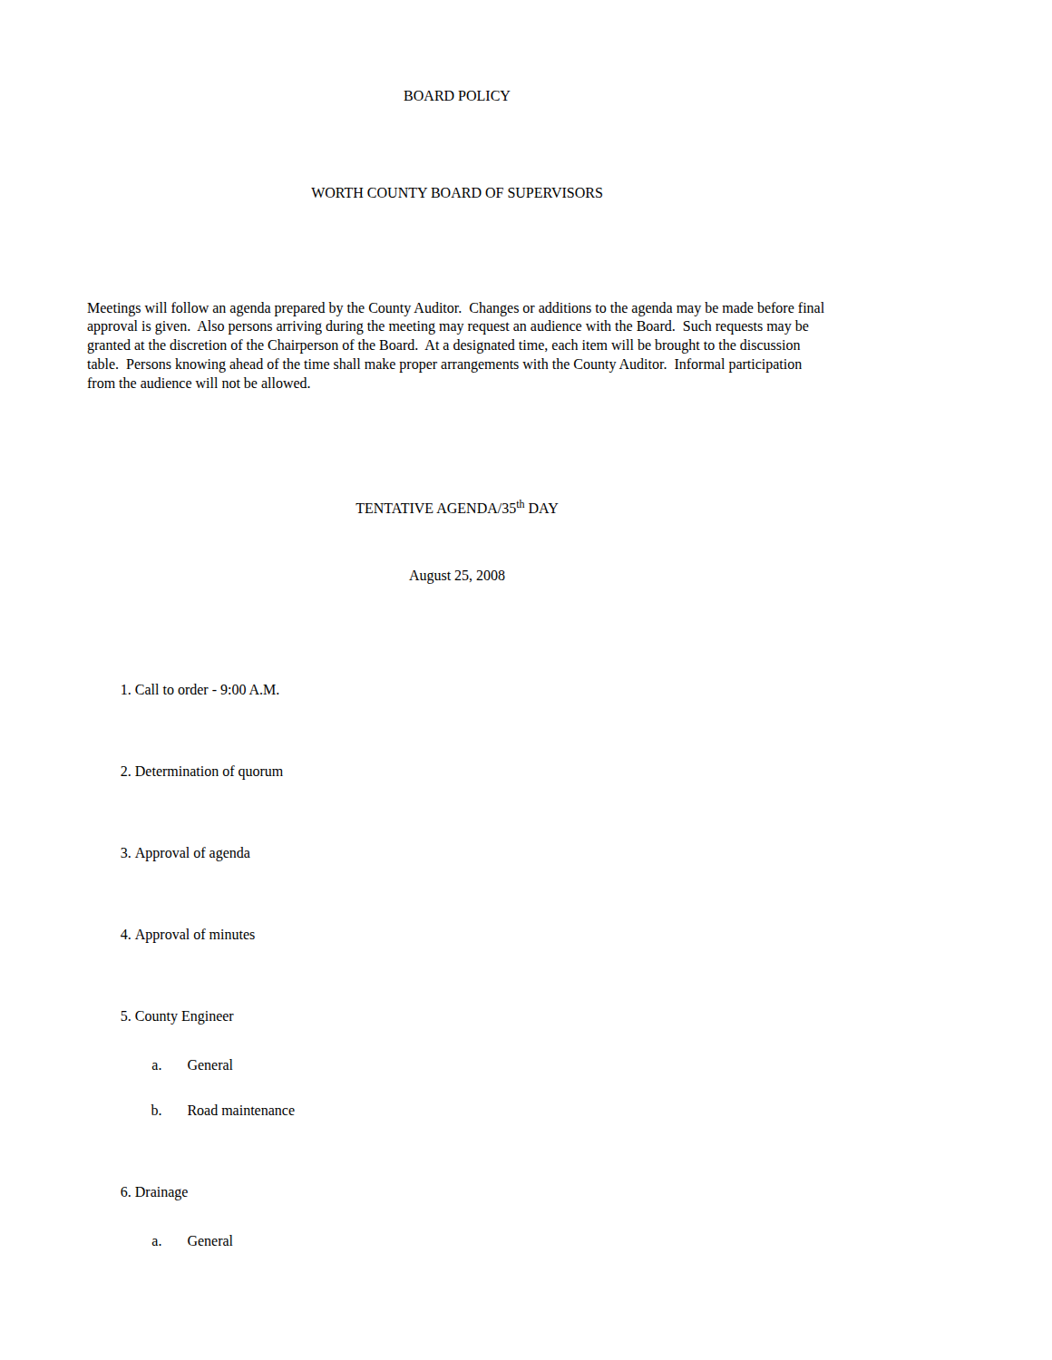BOARD POLICY
WORTH COUNTY BOARD OF SUPERVISORS
Meetings will follow an agenda prepared by the County Auditor. Changes or additions to the agenda may be made before final approval is given. Also persons arriving during the meeting may request an audience with the Board. Such requests may be granted at the discretion of the Chairperson of the Board. At a designated time, each item will be brought to the discussion table. Persons knowing ahead of the time shall make proper arrangements with the County Auditor. Informal participation from the audience will not be allowed.
TENTATIVE AGENDA/35th DAY
August 25, 2008
Call to order - 9:00 A.M.
Determination of quorum
Approval of agenda
Approval of minutes
County Engineer
General
Road maintenance
Drainage
General